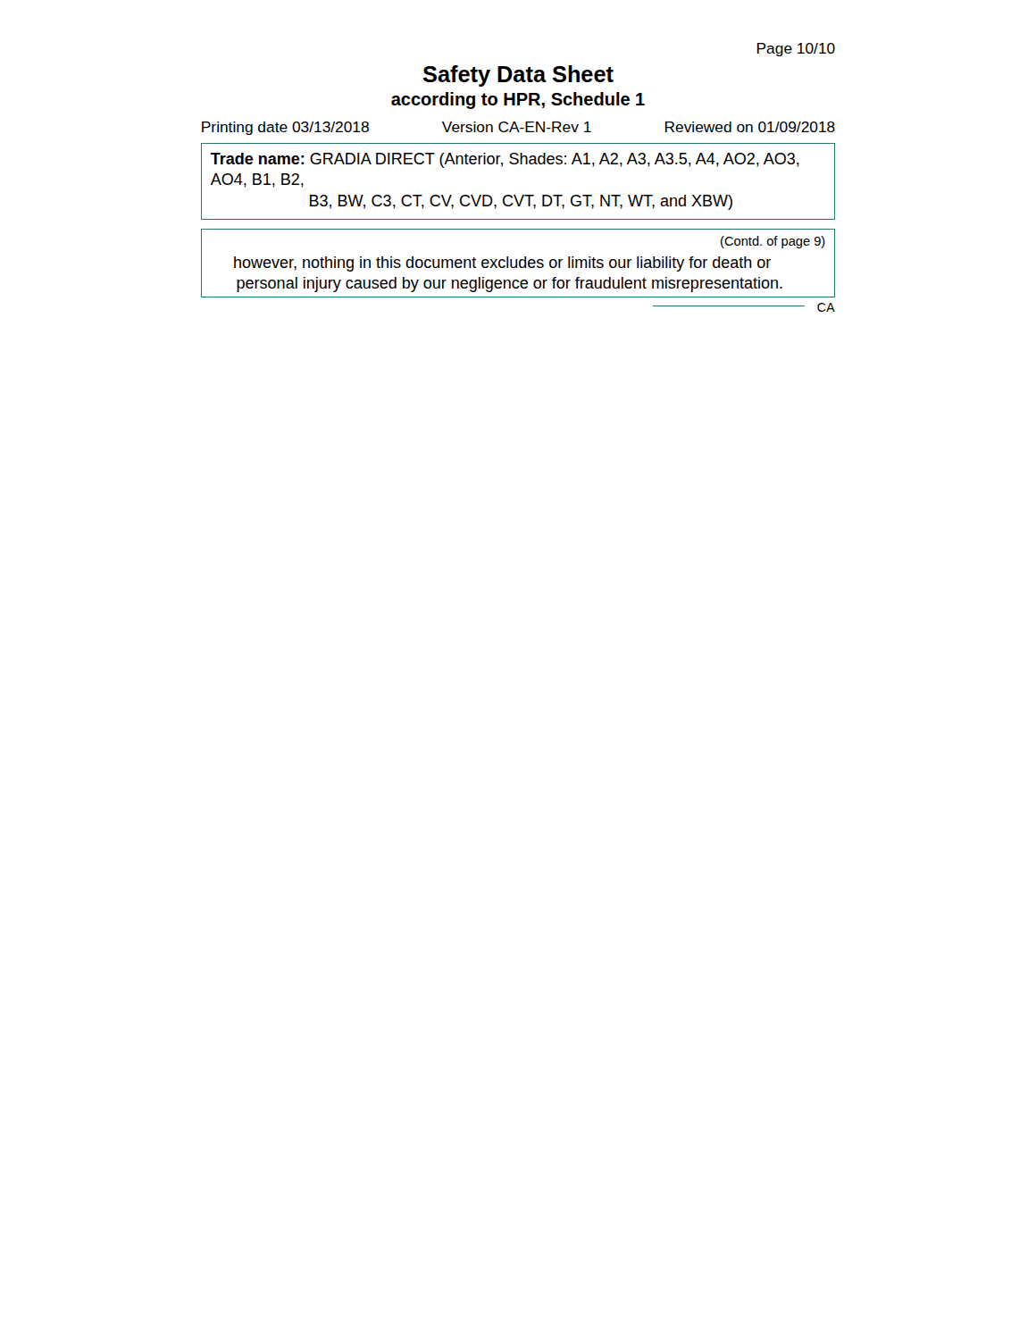Page 10/10
Safety Data Sheet
according to HPR, Schedule 1
Printing date 03/13/2018
Version CA-EN-Rev 1
Reviewed on 01/09/2018
Trade name: GRADIA DIRECT (Anterior, Shades: A1, A2, A3, A3.5, A4, AO2, AO3, AO4, B1, B2, B3, BW, C3, CT, CV, CVD, CVT, DT, GT, NT, WT, and XBW)
(Contd. of page 9)
however, nothing in this document excludes or limits our liability for death or personal injury caused by our negligence or for fraudulent misrepresentation.
CA